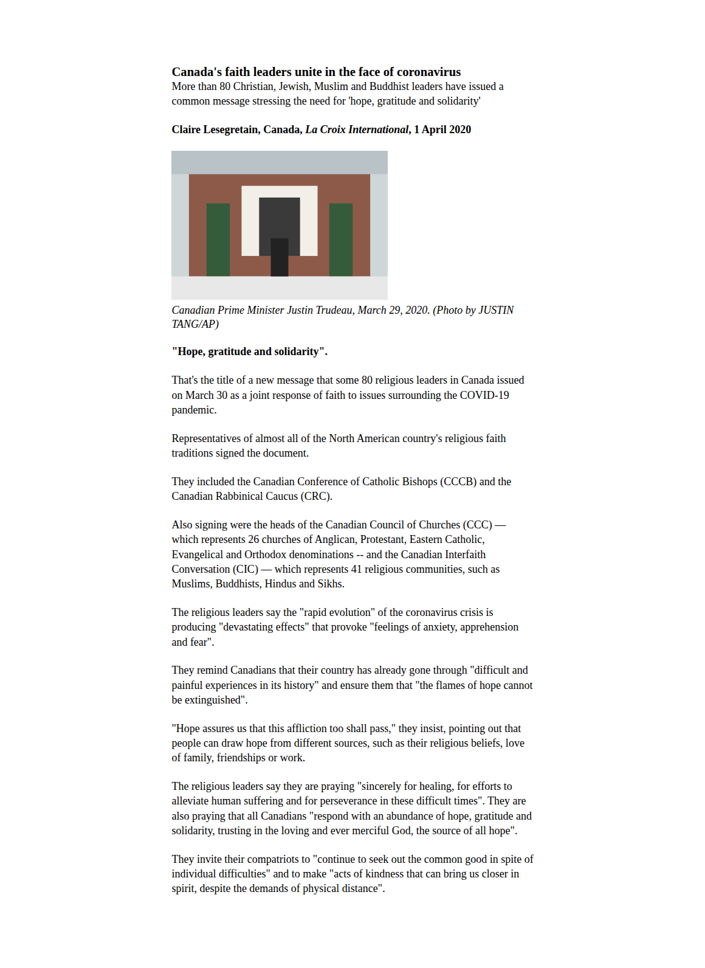Canada's faith leaders unite in the face of coronavirus
More than 80 Christian, Jewish, Muslim and Buddhist leaders have issued a common message stressing the need for 'hope, gratitude and solidarity'
Claire Lesegretain, Canada, La Croix International, 1 April 2020
Canadian Prime Minister Justin Trudeau, March 29, 2020. (Photo by JUSTIN TANG/AP)
"Hope, gratitude and solidarity".
That's the title of a new message that some 80 religious leaders in Canada issued on March 30 as a joint response of faith to issues surrounding the COVID-19 pandemic.
Representatives of almost all of the North American country's religious faith traditions signed the document.
They included the Canadian Conference of Catholic Bishops (CCCB) and the Canadian Rabbinical Caucus (CRC).
Also signing were the heads of the Canadian Council of Churches (CCC) — which represents 26 churches of Anglican, Protestant, Eastern Catholic, Evangelical and Orthodox denominations -- and the Canadian Interfaith Conversation (CIC) — which represents 41 religious communities, such as Muslims, Buddhists, Hindus and Sikhs.
The religious leaders say the "rapid evolution" of the coronavirus crisis is producing "devastating effects" that provoke "feelings of anxiety, apprehension and fear".
They remind Canadians that their country has already gone through "difficult and painful experiences in its history" and ensure them that "the flames of hope cannot be extinguished".
"Hope assures us that this affliction too shall pass," they insist, pointing out that people can draw hope from different sources, such as their religious beliefs, love of family, friendships or work.
The religious leaders say they are praying "sincerely for healing, for efforts to alleviate human suffering and for perseverance in these difficult times". They are also praying that all Canadians "respond with an abundance of hope, gratitude and solidarity, trusting in the loving and ever merciful God, the source of all hope".
They invite their compatriots to "continue to seek out the common good in spite of individual difficulties" and to make "acts of kindness that can bring us closer in spirit, despite the demands of physical distance".